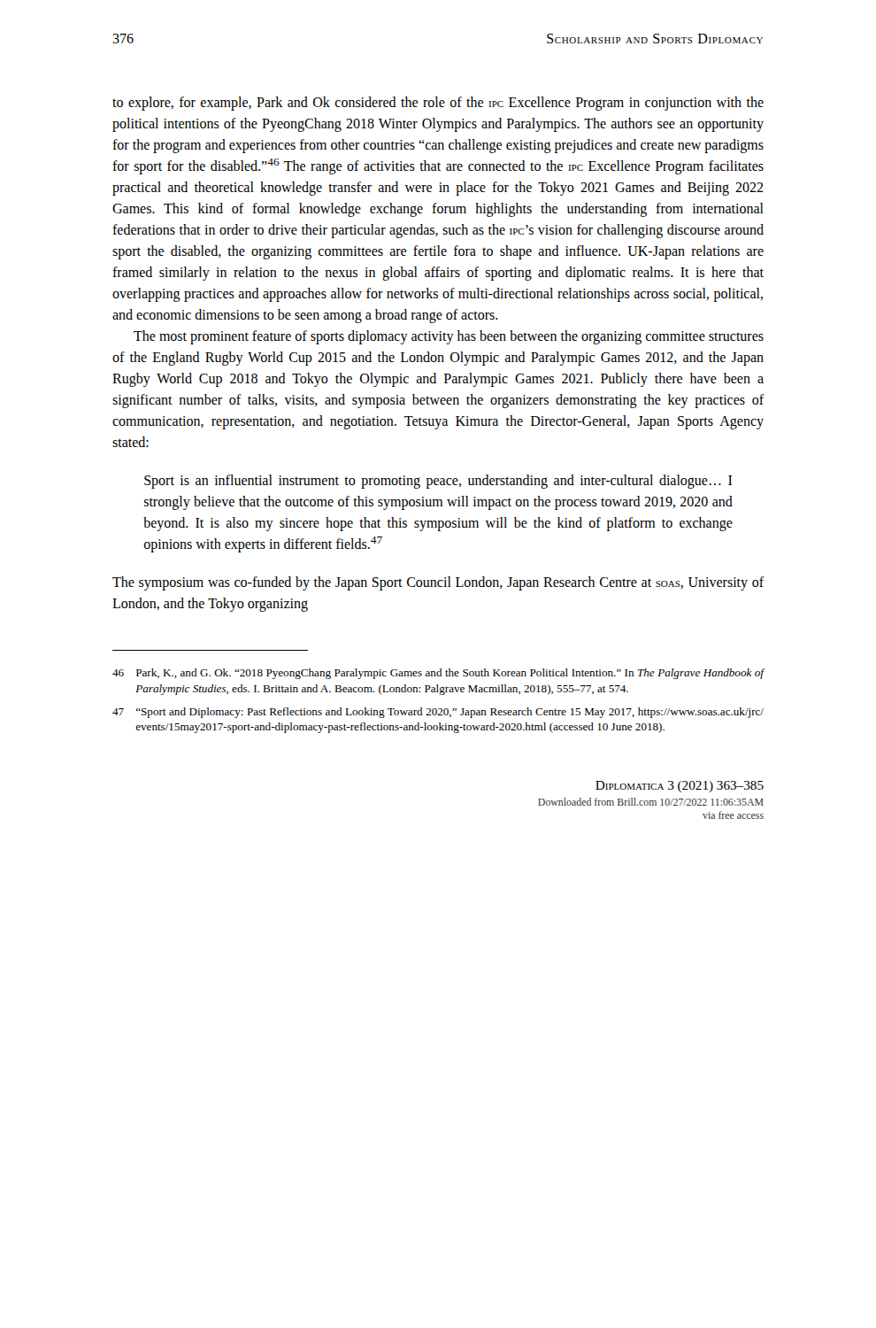376 Scholarship and Sports Diplomacy
to explore, for example, Park and Ok considered the role of the ipc Excellence Program in conjunction with the political intentions of the PyeongChang 2018 Winter Olympics and Paralympics. The authors see an opportunity for the program and experiences from other countries “can challenge existing prejudices and create new paradigms for sport for the disabled.”46 The range of activities that are connected to the ipc Excellence Program facilitates practical and theoretical knowledge transfer and were in place for the Tokyo 2021 Games and Beijing 2022 Games. This kind of formal knowledge exchange forum highlights the understanding from international federations that in order to drive their particular agendas, such as the ipc’s vision for challenging discourse around sport the disabled, the organizing committees are fertile fora to shape and influence. UK-Japan relations are framed similarly in relation to the nexus in global affairs of sporting and diplomatic realms. It is here that overlapping practices and approaches allow for networks of multi-directional relationships across social, political, and economic dimensions to be seen among a broad range of actors.
The most prominent feature of sports diplomacy activity has been between the organizing committee structures of the England Rugby World Cup 2015 and the London Olympic and Paralympic Games 2012, and the Japan Rugby World Cup 2018 and Tokyo the Olympic and Paralympic Games 2021. Publicly there have been a significant number of talks, visits, and symposia between the organizers demonstrating the key practices of communication, representation, and negotiation. Tetsuya Kimura the Director-General, Japan Sports Agency stated:
Sport is an influential instrument to promoting peace, understanding and inter-cultural dialogue… I strongly believe that the outcome of this symposium will impact on the process toward 2019, 2020 and beyond. It is also my sincere hope that this symposium will be the kind of platform to exchange opinions with experts in different fields.47
The symposium was co-funded by the Japan Sport Council London, Japan Research Centre at soas, University of London, and the Tokyo organizing
46 Park, K., and G. Ok. “2018 PyeongChang Paralympic Games and the South Korean Political Intention.” In The Palgrave Handbook of Paralympic Studies, eds. I. Brittain and A. Beacom. (London: Palgrave Macmillan, 2018), 555–77, at 574.
47 “Sport and Diplomacy: Past Reflections and Looking Toward 2020,” Japan Research Centre 15 May 2017, https://www.soas.ac.uk/jrc/events/15may2017-sport-and-diplomacy-past-reflections-and-looking-toward-2020.html (accessed 10 June 2018).
Diplomatica 3 (2021) 363–385 Downloaded from Brill.com 10/27/2022 11:06:35AM
via free access